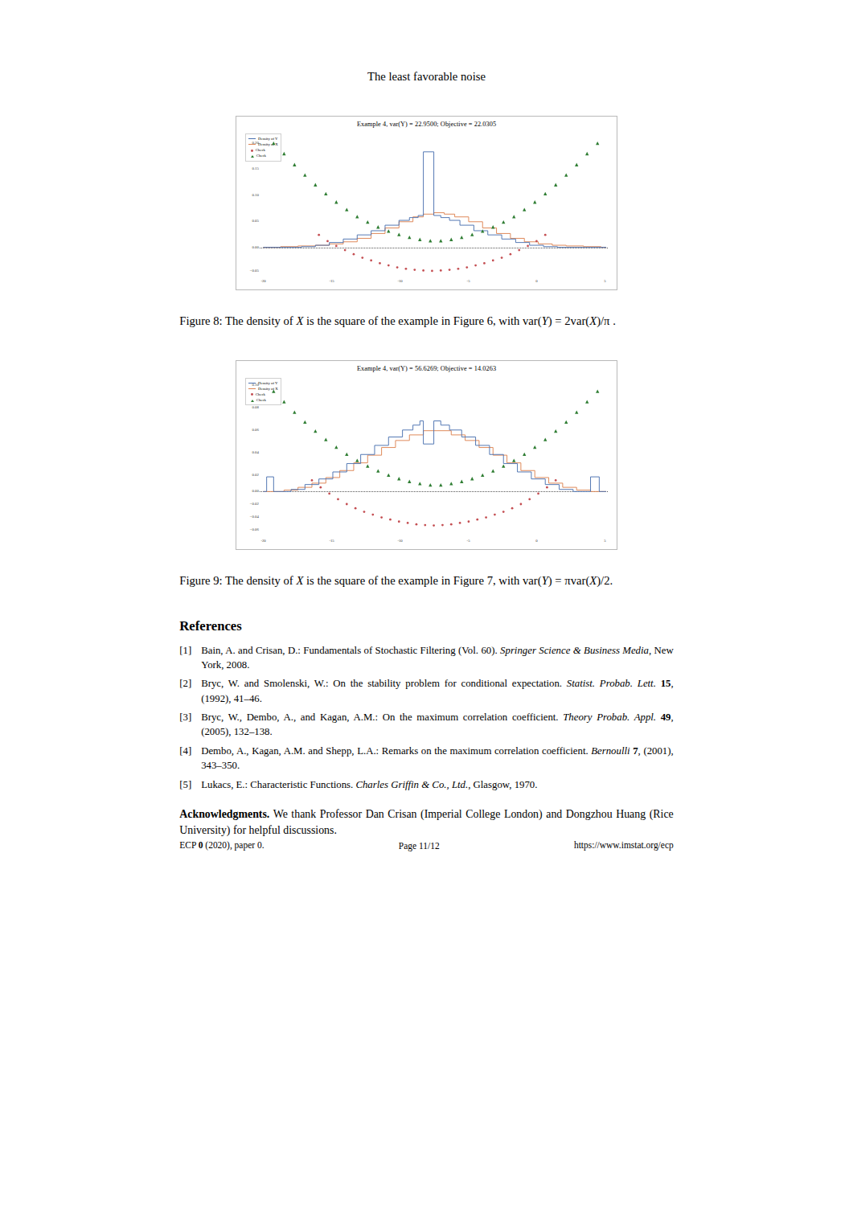The least favorable noise
Example 4, var(Y) = 22.9500; Objective = 22.0305
Density of Y
Density of X
Check
Check
0.20 0.15 0.10 0.05 0.00 −0.05
-20 -15 -10 -5 0 5
Figure 8: The density of X is the square of the example in Figure 6, with var(Y) = 2var(X)/π .
Example 4, var(Y) = 56.6269; Objective = 14.0263
Density of Y
Density of X
Check
Check
0.10 0.08 0.06 0.04 0.02 0.00 −0.02 −0.04 −0.06
-20 -15 -10 -5 0 5
Figure 9: The density of X is the square of the example in Figure 7, with var(Y) = πvar(X)/2.
References
[1] Bain, A. and Crisan, D.: Fundamentals of Stochastic Filtering (Vol. 60). Springer Science & Business Media, New York, 2008.
[2] Bryc, W. and Smolenski, W.: On the stability problem for conditional expectation. Statist. Probab. Lett. 15, (1992), 41–46.
[3] Bryc, W., Dembo, A., and Kagan, A.M.: On the maximum correlation coefficient. Theory Probab. Appl. 49, (2005), 132–138.
[4] Dembo, A., Kagan, A.M. and Shepp, L.A.: Remarks on the maximum correlation coefficient. Bernoulli 7, (2001), 343–350.
[5] Lukacs, E.: Characteristic Functions. Charles Griffin & Co., Ltd., Glasgow, 1970.
Acknowledgments. We thank Professor Dan Crisan (Imperial College London) and Dongzhou Huang (Rice University) for helpful discussions.
ECP 0 (2020), paper 0.
https://www.imstat.org/ecp
Page 11/12